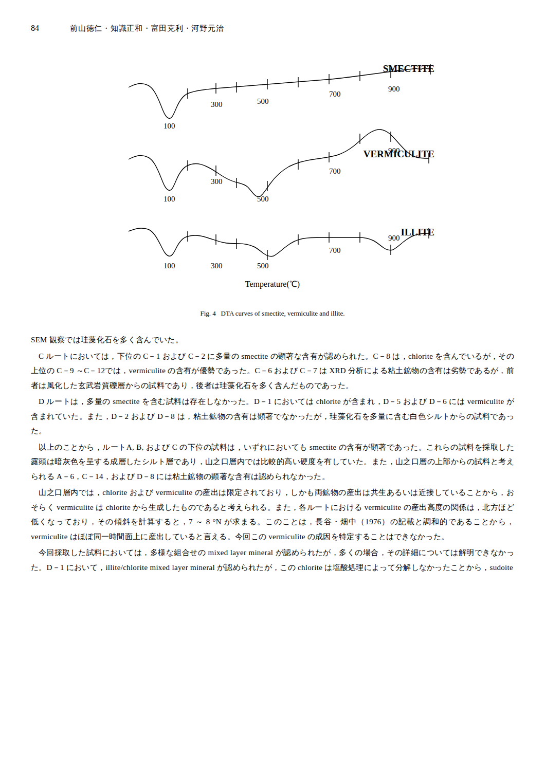84
前山徳仁・知識正和・富田克利・河野元治
SMECTITE 700 900 300 500 100 VERMICULITE 700 900 300 500 100 ILLITE 700 900 100 300 500 Temperature(℃)
Fig. 4 DTA curves of smectite, vermiculite and illite.
SEM 観察では珪藻化石を多く含んでいた。
C ルートにおいては，下位の C－1 および C－2 に多量の smectite の顕著な含有が認められた。C－8 は，chlorite を含んでいるが，その上位の C－9 ～C－12では，vermiculite の含有が優勢であった。C－6 および C－7 は XRD 分析による粘土鉱物の含有は劣勢であるが，前者は風化した玄武岩質礫層からの試料であり，後者は珪藻化石を多く含んだものであった。
D ルートは，多量の smectite を含む試料は存在しなかった。D－1 においては chlorite が含まれ，D－5 および D－6 には vermiculite が含まれていた。また，D－2 および D－8 は，粘土鉱物の含有は顕著でなかったが，珪藻化石を多量に含む白色シルトからの試料であった。
以上のことから，ルートA, B, および C の下位の試料は，いずれにおいても smectite の含有が顕著であった。これらの試料を採取した露頭は暗灰色を呈する成層したシルト層であり，山之口層内では比較的高い硬度を有していた。また，山之口層の上部からの試料と考えられる A－6，C－14，および D－8 には粘土鉱物の顕著な含有は認められなかった。
山之口層内では，chlorite および vermiculite の産出は限定されており，しかも両鉱物の産出は共生あるいは近接していることから，おそらく vermiculite は chlorite から生成したものであると考えられる。また，各ルートにおける vermiculite の産出高度の関係は，北方ほど低くなっており，その傾斜を計算すると，7 ～ 8 °N が求まる。このことは，長谷・畑中（1976）の記載と調和的であることから，vermiculite はほぼ同一時間面上に産出していると言える。今回この vermiculite の成因を特定することはできなかった。
今回採取した試料においては，多様な組合せの mixed layer mineral が認められたが，多くの場合，その詳細については解明できなかった。D－1 において，illite/chlorite mixed layer mineral が認められたが，この chlorite は塩酸処理によって分解しなかったことから，sudoite